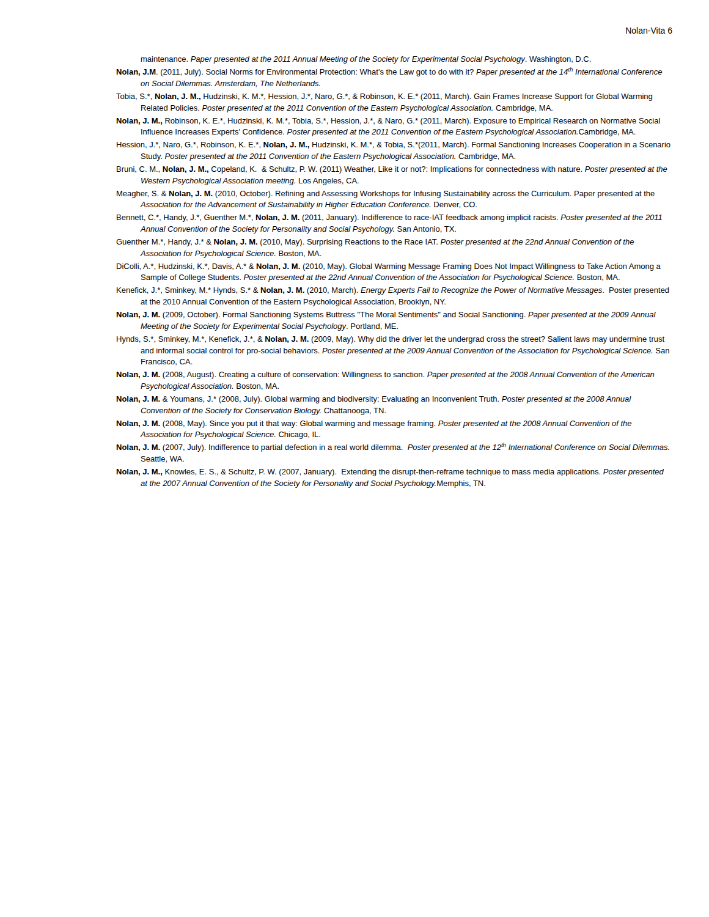Nolan-Vita 6
maintenance. Paper presented at the 2011 Annual Meeting of the Society for Experimental Social Psychology. Washington, D.C.
Nolan, J.M. (2011, July). Social Norms for Environmental Protection: What's the Law got to do with it? Paper presented at the 14th International Conference on Social Dilemmas. Amsterdam, The Netherlands.
Tobia, S.*, Nolan, J. M., Hudzinski, K. M.*, Hession, J.*, Naro, G.*, & Robinson, K. E.* (2011, March). Gain Frames Increase Support for Global Warming Related Policies. Poster presented at the 2011 Convention of the Eastern Psychological Association. Cambridge, MA.
Nolan, J. M., Robinson, K. E.*, Hudzinski, K. M.*, Tobia, S.*, Hession, J.*, & Naro, G.* (2011, March). Exposure to Empirical Research on Normative Social Influence Increases Experts' Confidence. Poster presented at the 2011 Convention of the Eastern Psychological Association. Cambridge, MA.
Hession, J.*, Naro, G.*, Robinson, K. E.*, Nolan, J. M., Hudzinski, K. M.*, & Tobia, S.*(2011, March). Formal Sanctioning Increases Cooperation in a Scenario Study. Poster presented at the 2011 Convention of the Eastern Psychological Association. Cambridge, MA.
Bruni, C. M., Nolan, J. M., Copeland, K. & Schultz, P. W. (2011) Weather, Like it or not?: Implications for connectedness with nature. Poster presented at the Western Psychological Association meeting. Los Angeles, CA.
Meagher, S. & Nolan, J. M. (2010, October). Refining and Assessing Workshops for Infusing Sustainability across the Curriculum. Paper presented at the Association for the Advancement of Sustainability in Higher Education Conference. Denver, CO.
Bennett, C.*, Handy, J.*, Guenther M.*, Nolan, J. M. (2011, January). Indifference to race-IAT feedback among implicit racists. Poster presented at the 2011 Annual Convention of the Society for Personality and Social Psychology. San Antonio, TX.
Guenther M.*, Handy, J.* & Nolan, J. M. (2010, May). Surprising Reactions to the Race IAT. Poster presented at the 22nd Annual Convention of the Association for Psychological Science. Boston, MA.
DiColli, A.*, Hudzinski, K.*, Davis, A.* & Nolan, J. M. (2010, May). Global Warming Message Framing Does Not Impact Willingness to Take Action Among a Sample of College Students. Poster presented at the 22nd Annual Convention of the Association for Psychological Science. Boston, MA.
Kenefick, J.*, Sminkey, M.* Hynds, S.* & Nolan, J. M. (2010, March). Energy Experts Fail to Recognize the Power of Normative Messages. Poster presented at the 2010 Annual Convention of the Eastern Psychological Association, Brooklyn, NY.
Nolan, J. M. (2009, October). Formal Sanctioning Systems Buttress "The Moral Sentiments" and Social Sanctioning. Paper presented at the 2009 Annual Meeting of the Society for Experimental Social Psychology. Portland, ME.
Hynds, S.*, Sminkey, M.*, Kenefick, J.*, & Nolan, J. M. (2009, May). Why did the driver let the undergrad cross the street? Salient laws may undermine trust and informal social control for pro-social behaviors. Poster presented at the 2009 Annual Convention of the Association for Psychological Science. San Francisco, CA.
Nolan, J. M. (2008, August). Creating a culture of conservation: Willingness to sanction. Paper presented at the 2008 Annual Convention of the American Psychological Association. Boston, MA.
Nolan, J. M. & Youmans, J.* (2008, July). Global warming and biodiversity: Evaluating an Inconvenient Truth. Poster presented at the 2008 Annual Convention of the Society for Conservation Biology. Chattanooga, TN.
Nolan, J. M. (2008, May). Since you put it that way: Global warming and message framing. Poster presented at the 2008 Annual Convention of the Association for Psychological Science. Chicago, IL.
Nolan, J. M. (2007, July). Indifference to partial defection in a real world dilemma. Poster presented at the 12th International Conference on Social Dilemmas. Seattle, WA.
Nolan, J. M., Knowles, E. S., & Schultz, P. W. (2007, January). Extending the disrupt-then-reframe technique to mass media applications. Poster presented at the 2007 Annual Convention of the Society for Personality and Social Psychology. Memphis, TN.